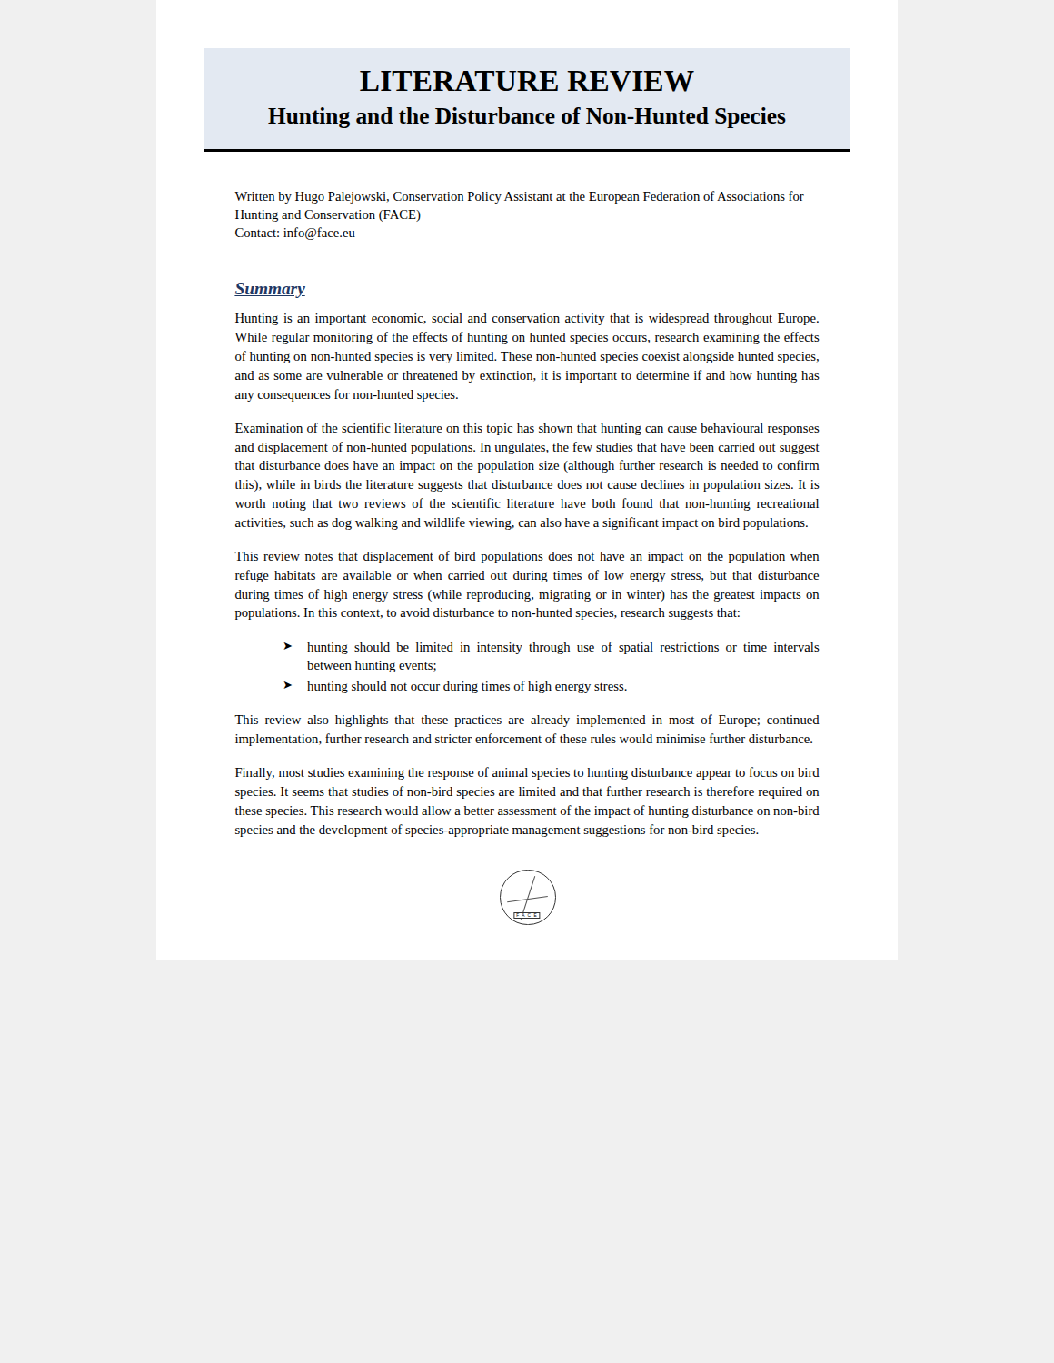LITERATURE REVIEW
Hunting and the Disturbance of Non-Hunted Species
Written by Hugo Palejowski, Conservation Policy Assistant at the European Federation of Associations for Hunting and Conservation (FACE)
Contact: info@face.eu
Summary
Hunting is an important economic, social and conservation activity that is widespread throughout Europe. While regular monitoring of the effects of hunting on hunted species occurs, research examining the effects of hunting on non-hunted species is very limited. These non-hunted species coexist alongside hunted species, and as some are vulnerable or threatened by extinction, it is important to determine if and how hunting has any consequences for non-hunted species.
Examination of the scientific literature on this topic has shown that hunting can cause behavioural responses and displacement of non-hunted populations. In ungulates, the few studies that have been carried out suggest that disturbance does have an impact on the population size (although further research is needed to confirm this), while in birds the literature suggests that disturbance does not cause declines in population sizes. It is worth noting that two reviews of the scientific literature have both found that non-hunting recreational activities, such as dog walking and wildlife viewing, can also have a significant impact on bird populations.
This review notes that displacement of bird populations does not have an impact on the population when refuge habitats are available or when carried out during times of low energy stress, but that disturbance during times of high energy stress (while reproducing, migrating or in winter) has the greatest impacts on populations. In this context, to avoid disturbance to non-hunted species, research suggests that:
hunting should be limited in intensity through use of spatial restrictions or time intervals between hunting events;
hunting should not occur during times of high energy stress.
This review also highlights that these practices are already implemented in most of Europe; continued implementation, further research and stricter enforcement of these rules would minimise further disturbance.
Finally, most studies examining the response of animal species to hunting disturbance appear to focus on bird species. It seems that studies of non-bird species are limited and that further research is therefore required on these species. This research would allow a better assessment of the impact of hunting disturbance on non-bird species and the development of species-appropriate management suggestions for non-bird species.
F A C E